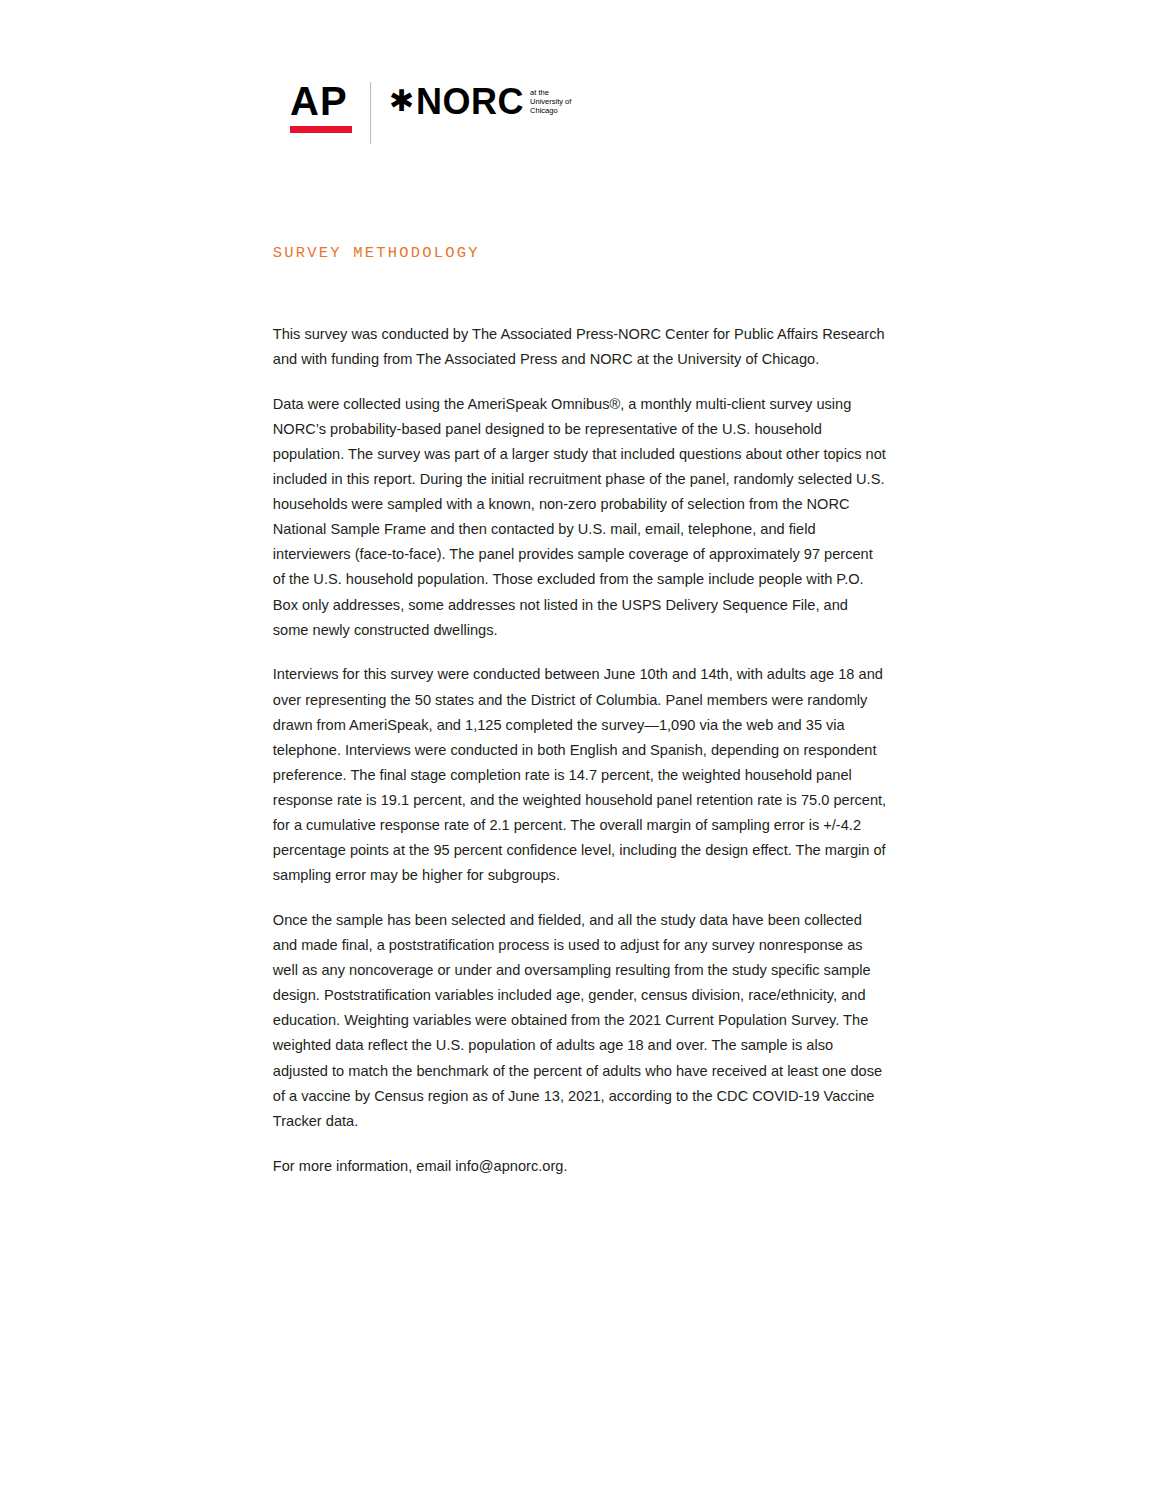AP
✱NORC at the
University of
Chicago
Survey Methodology
This survey was conducted by The Associated Press-NORC Center for Public Affairs Research and with funding from The Associated Press and NORC at the University of Chicago.
Data were collected using the AmeriSpeak Omnibus®, a monthly multi-client survey using NORC’s probability-based panel designed to be representative of the U.S. household population. The survey was part of a larger study that included questions about other topics not included in this report. During the initial recruitment phase of the panel, randomly selected U.S. households were sampled with a known, non-zero probability of selection from the NORC National Sample Frame and then contacted by U.S. mail, email, telephone, and field interviewers (face-to-face). The panel provides sample coverage of approximately 97 percent of the U.S. household population. Those excluded from the sample include people with P.O. Box only addresses, some addresses not listed in the USPS Delivery Sequence File, and some newly constructed dwellings.
Interviews for this survey were conducted between June 10th and 14th, with adults age 18 and over representing the 50 states and the District of Columbia. Panel members were randomly drawn from AmeriSpeak, and 1,125 completed the survey—1,090 via the web and 35 via telephone. Interviews were conducted in both English and Spanish, depending on respondent preference. The final stage completion rate is 14.7 percent, the weighted household panel response rate is 19.1 percent, and the weighted household panel retention rate is 75.0 percent, for a cumulative response rate of 2.1 percent. The overall margin of sampling error is +/-4.2 percentage points at the 95 percent confidence level, including the design effect. The margin of sampling error may be higher for subgroups.
Once the sample has been selected and fielded, and all the study data have been collected and made final, a poststratification process is used to adjust for any survey nonresponse as well as any noncoverage or under and oversampling resulting from the study specific sample design. Poststratification variables included age, gender, census division, race/ethnicity, and education. Weighting variables were obtained from the 2021 Current Population Survey. The weighted data reflect the U.S. population of adults age 18 and over. The sample is also adjusted to match the benchmark of the percent of adults who have received at least one dose of a vaccine by Census region as of June 13, 2021, according to the CDC COVID-19 Vaccine Tracker data.
For more information, email info@apnorc.org.